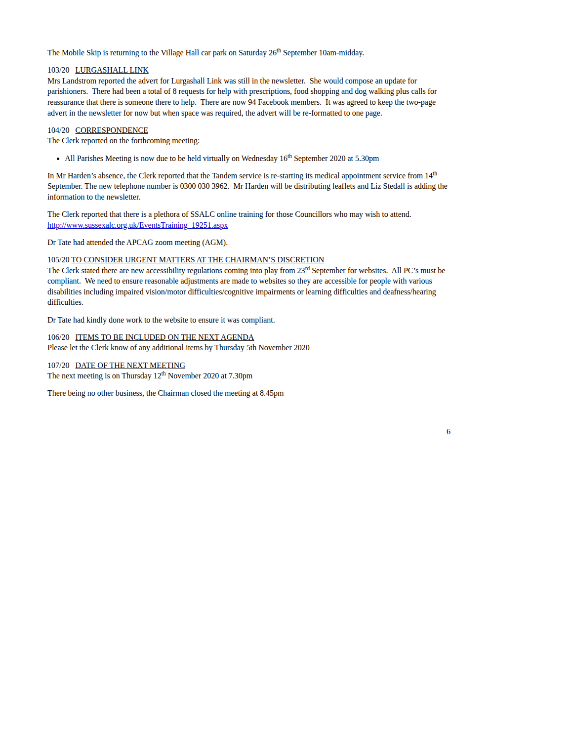The Mobile Skip is returning to the Village Hall car park on Saturday 26th September 10am-midday.
103/20 LURGASHALL LINK
Mrs Landstrom reported the advert for Lurgashall Link was still in the newsletter. She would compose an update for parishioners. There had been a total of 8 requests for help with prescriptions, food shopping and dog walking plus calls for reassurance that there is someone there to help. There are now 94 Facebook members. It was agreed to keep the two-page advert in the newsletter for now but when space was required, the advert will be re-formatted to one page.
104/20 CORRESPONDENCE
The Clerk reported on the forthcoming meeting:
All Parishes Meeting is now due to be held virtually on Wednesday 16th September 2020 at 5.30pm
In Mr Harden’s absence, the Clerk reported that the Tandem service is re-starting its medical appointment service from 14th September. The new telephone number is 0300 030 3962. Mr Harden will be distributing leaflets and Liz Stedall is adding the information to the newsletter.
The Clerk reported that there is a plethora of SSALC online training for those Councillors who may wish to attend. http://www.sussexalc.org.uk/EventsTraining_19251.aspx
Dr Tate had attended the APCAG zoom meeting (AGM).
105/20 TO CONSIDER URGENT MATTERS AT THE CHAIRMAN’S DISCRETION
The Clerk stated there are new accessibility regulations coming into play from 23rd September for websites. All PC’s must be compliant. We need to ensure reasonable adjustments are made to websites so they are accessible for people with various disabilities including impaired vision/motor difficulties/cognitive impairments or learning difficulties and deafness/hearing difficulties.
Dr Tate had kindly done work to the website to ensure it was compliant.
106/20 ITEMS TO BE INCLUDED ON THE NEXT AGENDA
Please let the Clerk know of any additional items by Thursday 5th November 2020
107/20 DATE OF THE NEXT MEETING
The next meeting is on Thursday 12th November 2020 at 7.30pm
There being no other business, the Chairman closed the meeting at 8.45pm
6